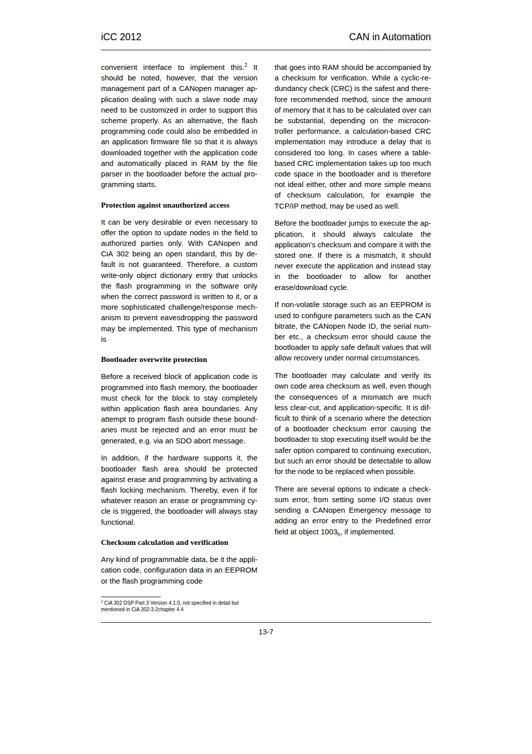iCC 2012
CAN in Automation
convenient interface to implement this.2 It should be noted, however, that the version management part of a CANopen manager application dealing with such a slave node may need to be customized in order to support this scheme properly. As an alternative, the flash programming code could also be embedded in an application firmware file so that it is always downloaded together with the application code and automatically placed in RAM by the file parser in the bootloader before the actual programming starts.
Protection against unauthorized access
It can be very desirable or even necessary to offer the option to update nodes in the field to authorized parties only. With CANopen and CiA 302 being an open standard, this by default is not guaranteed. Therefore, a custom write-only object dictionary entry that unlocks the flash programming in the software only when the correct password is written to it, or a more sophisticated challenge/response mechanism to prevent eavesdropping the password may be implemented. This type of mechanism is
Bootloader overwrite protection
Before a received block of application code is programmed into flash memory, the bootloader must check for the block to stay completely within application flash area boundaries. Any attempt to program flash outside these boundaries must be rejected and an error must be generated, e.g. via an SDO abort message.
In addition, if the hardware supports it, the bootloader flash area should be protected against erase and programming by activating a flash locking mechanism. Thereby, even if for whatever reason an erase or programming cycle is triggered, the bootloader will always stay functional.
Checksum calculation and verification
Any kind of programmable data, be it the application code, configuration data in an EEPROM or the flash programming code
2 CiA 302 DSP Part 3 Version 4.1.0, not specified in detail but mentioned in CiA 302-3.2chapter 4.4
that goes into RAM should be accompanied by a checksum for verification. While a cyclic-redundancy check (CRC) is the safest and therefore recommended method, since the amount of memory that it has to be calculated over can be substantial, depending on the microcontroller performance, a calculation-based CRC implementation may introduce a delay that is considered too long. In cases where a table-based CRC implementation takes up too much code space in the bootloader and is therefore not ideal either, other and more simple means of checksum calculation, for example the TCP/IP method, may be used as well.
Before the bootloader jumps to execute the application, it should always calculate the application's checksum and compare it with the stored one. If there is a mismatch, it should never execute the application and instead stay in the bootloader to allow for another erase/download cycle.
If non-volatile storage such as an EEPROM is used to configure parameters such as the CAN bitrate, the CANopen Node ID, the serial number etc., a checksum error should cause the bootloader to apply safe default values that will allow recovery under normal circumstances.
The bootloader may calculate and verify its own code area checksum as well, even though the consequences of a mismatch are much less clear-cut, and application-specific. It is difficult to think of a scenario where the detection of a bootloader checksum error causing the bootloader to stop executing itself would be the safer option compared to continuing execution, but such an error should be detectable to allow for the node to be replaced when possible.
There are several options to indicate a checksum error, from setting some I/O status over sending a CANopen Emergency message to adding an error entry to the Predefined error field at object 1003h, if implemented.
13-7